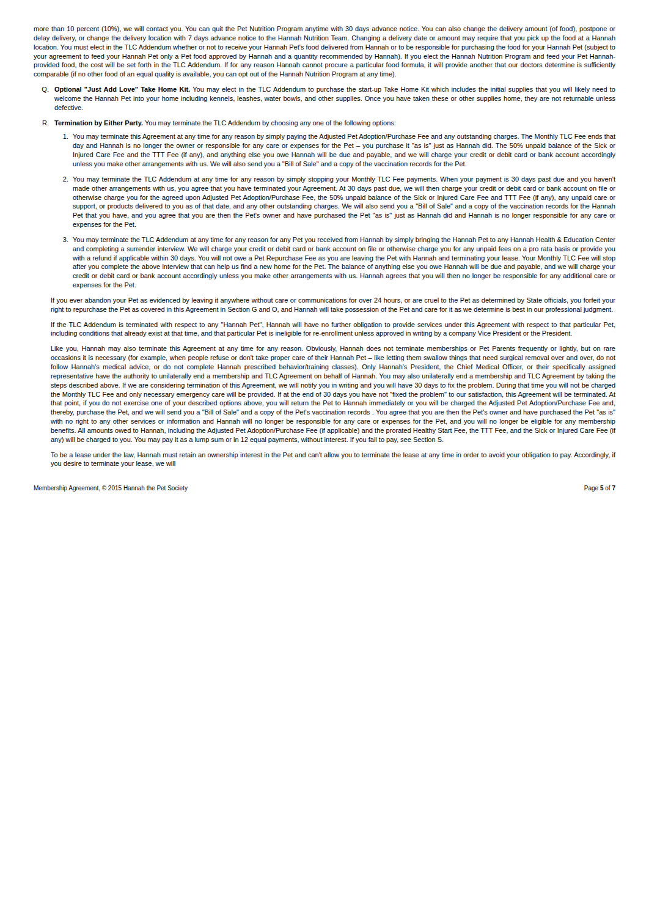more than 10 percent (10%), we will contact you. You can quit the Pet Nutrition Program anytime with 30 days advance notice. You can also change the delivery amount (of food), postpone or delay delivery, or change the delivery location with 7 days advance notice to the Hannah Nutrition Team. Changing a delivery date or amount may require that you pick up the food at a Hannah location. You must elect in the TLC Addendum whether or not to receive your Hannah Pet's food delivered from Hannah or to be responsible for purchasing the food for your Hannah Pet (subject to your agreement to feed your Hannah Pet only a Pet food approved by Hannah and a quantity recommended by Hannah). If you elect the Hannah Nutrition Program and feed your Pet Hannah-provided food, the cost will be set forth in the TLC Addendum. If for any reason Hannah cannot procure a particular food formula, it will provide another that our doctors determine is sufficiently comparable (if no other food of an equal quality is available, you can opt out of the Hannah Nutrition Program at any time).
Optional "Just Add Love" Take Home Kit. You may elect in the TLC Addendum to purchase the start-up Take Home Kit which includes the initial supplies that you will likely need to welcome the Hannah Pet into your home including kennels, leashes, water bowls, and other supplies. Once you have taken these or other supplies home, they are not returnable unless defective.
Termination by Either Party. You may terminate the TLC Addendum by choosing any one of the following options:
You may terminate this Agreement at any time for any reason by simply paying the Adjusted Pet Adoption/Purchase Fee and any outstanding charges. The Monthly TLC Fee ends that day and Hannah is no longer the owner or responsible for any care or expenses for the Pet – you purchase it "as is" just as Hannah did. The 50% unpaid balance of the Sick or Injured Care Fee and the TTT Fee (if any), and anything else you owe Hannah will be due and payable, and we will charge your credit or debit card or bank account accordingly unless you make other arrangements with us. We will also send you a "Bill of Sale" and a copy of the vaccination records for the Pet.
You may terminate the TLC Addendum at any time for any reason by simply stopping your Monthly TLC Fee payments. When your payment is 30 days past due and you haven't made other arrangements with us, you agree that you have terminated your Agreement. At 30 days past due, we will then charge your credit or debit card or bank account on file or otherwise charge you for the agreed upon Adjusted Pet Adoption/Purchase Fee, the 50% unpaid balance of the Sick or Injured Care Fee and TTT Fee (if any), any unpaid care or support, or products delivered to you as of that date, and any other outstanding charges. We will also send you a "Bill of Sale" and a copy of the vaccination records for the Hannah Pet that you have, and you agree that you are then the Pet's owner and have purchased the Pet "as is" just as Hannah did and Hannah is no longer responsible for any care or expenses for the Pet.
You may terminate the TLC Addendum at any time for any reason for any Pet you received from Hannah by simply bringing the Hannah Pet to any Hannah Health & Education Center and completing a surrender interview. We will charge your credit or debit card or bank account on file or otherwise charge you for any unpaid fees on a pro rata basis or provide you with a refund if applicable within 30 days. You will not owe a Pet Repurchase Fee as you are leaving the Pet with Hannah and terminating your lease. Your Monthly TLC Fee will stop after you complete the above interview that can help us find a new home for the Pet. The balance of anything else you owe Hannah will be due and payable, and we will charge your credit or debit card or bank account accordingly unless you make other arrangements with us. Hannah agrees that you will then no longer be responsible for any additional care or expenses for the Pet.
If you ever abandon your Pet as evidenced by leaving it anywhere without care or communications for over 24 hours, or are cruel to the Pet as determined by State officials, you forfeit your right to repurchase the Pet as covered in this Agreement in Section G and O, and Hannah will take possession of the Pet and care for it as we determine is best in our professional judgment.
If the TLC Addendum is terminated with respect to any "Hannah Pet", Hannah will have no further obligation to provide services under this Agreement with respect to that particular Pet, including conditions that already exist at that time, and that particular Pet is ineligible for re-enrollment unless approved in writing by a company Vice President or the President.
Like you, Hannah may also terminate this Agreement at any time for any reason. Obviously, Hannah does not terminate memberships or Pet Parents frequently or lightly, but on rare occasions it is necessary (for example, when people refuse or don't take proper care of their Hannah Pet – like letting them swallow things that need surgical removal over and over, do not follow Hannah's medical advice, or do not complete Hannah prescribed behavior/training classes). Only Hannah's President, the Chief Medical Officer, or their specifically assigned representative have the authority to unilaterally end a membership and TLC Agreement on behalf of Hannah. You may also unilaterally end a membership and TLC Agreement by taking the steps described above. If we are considering termination of this Agreement, we will notify you in writing and you will have 30 days to fix the problem. During that time you will not be charged the Monthly TLC Fee and only necessary emergency care will be provided. If at the end of 30 days you have not "fixed the problem" to our satisfaction, this Agreement will be terminated. At that point, if you do not exercise one of your described options above, you will return the Pet to Hannah immediately or you will be charged the Adjusted Pet Adoption/Purchase Fee and, thereby, purchase the Pet, and we will send you a "Bill of Sale" and a copy of the Pet's vaccination records . You agree that you are then the Pet's owner and have purchased the Pet "as is" with no right to any other services or information and Hannah will no longer be responsible for any care or expenses for the Pet, and you will no longer be eligible for any membership benefits. All amounts owed to Hannah, including the Adjusted Pet Adoption/Purchase Fee (if applicable) and the prorated Healthy Start Fee, the TTT Fee, and the Sick or Injured Care Fee (if any) will be charged to you. You may pay it as a lump sum or in 12 equal payments, without interest. If you fail to pay, see Section S.
To be a lease under the law, Hannah must retain an ownership interest in the Pet and can't allow you to terminate the lease at any time in order to avoid your obligation to pay. Accordingly, if you desire to terminate your lease, we will
Membership Agreement, © 2015 Hannah the Pet Society
Page 5 of 7